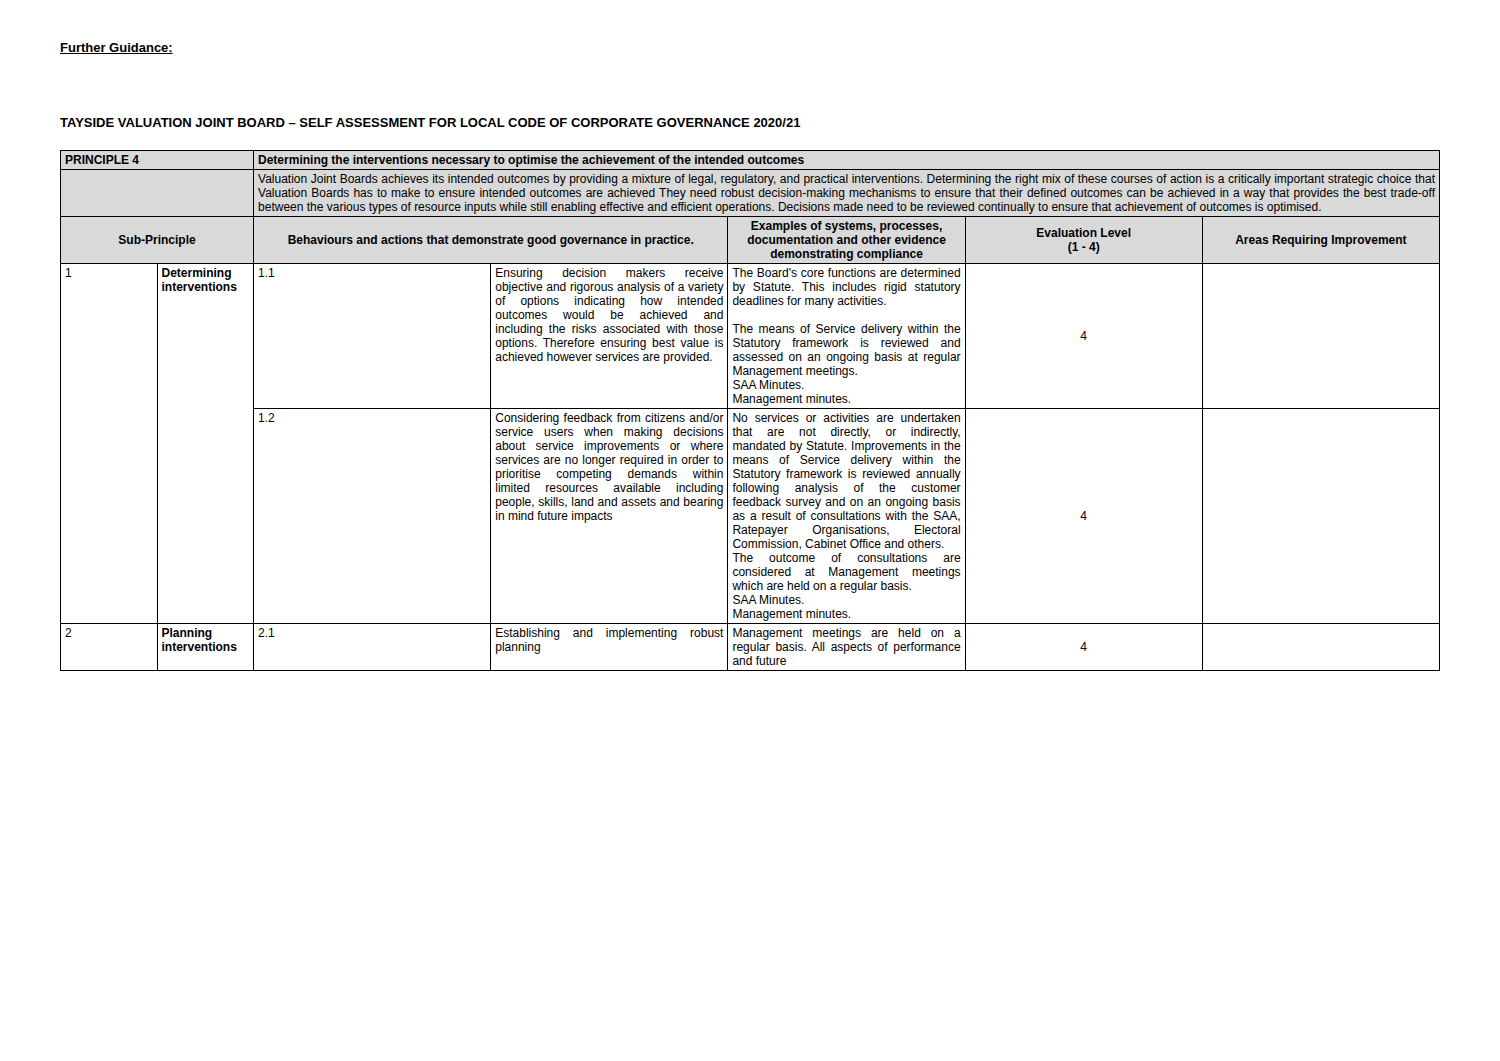Further Guidance:
TAYSIDE VALUATION JOINT BOARD – SELF ASSESSMENT FOR LOCAL CODE OF CORPORATE GOVERNANCE 2020/21
| PRINCIPLE 4 | Determining the interventions necessary to optimise the achievement of the intended outcomes |
| | Valuation Joint Boards achieves its intended outcomes by providing a mixture of legal, regulatory, and practical interventions. Determining the right mix of these courses of action is a critically important strategic choice that Valuation Boards has to make to ensure intended outcomes are achieved They need robust decision-making mechanisms to ensure that their defined outcomes can be achieved in a way that provides the best trade-off between the various types of resource inputs while still enabling effective and efficient operations. Decisions made need to be reviewed continually to ensure that achievement of outcomes is optimised. |
| Sub-Principle | Behaviours and actions that demonstrate good governance in practice. | Examples of systems, processes, documentation and other evidence demonstrating compliance | Evaluation Level (1 - 4) | Areas Requiring Improvement |
| 1 | Determining interventions | 1.1 | Ensuring decision makers receive objective and rigorous analysis of a variety of options indicating how intended outcomes would be achieved and including the risks associated with those options. Therefore ensuring best value is achieved however services are provided. | The Board's core functions are determined by Statute. This includes rigid statutory deadlines for many activities. The means of Service delivery within the Statutory framework is reviewed and assessed on an ongoing basis at regular Management meetings. SAA Minutes. Management minutes. | 4 | |
| 1.2 | Considering feedback from citizens and/or service users when making decisions about service improvements or where services are no longer required in order to prioritise competing demands within limited resources available including people, skills, land and assets and bearing in mind future impacts | No services or activities are undertaken that are not directly, or indirectly, mandated by Statute. Improvements in the means of Service delivery within the Statutory framework is reviewed annually following analysis of the customer feedback survey and on an ongoing basis as a result of consultations with the SAA, Ratepayer Organisations, Electoral Commission, Cabinet Office and others. The outcome of consultations are considered at Management meetings which are held on a regular basis. SAA Minutes. Management minutes. | 4 | |
| 2 | Planning interventions | 2.1 | Establishing and implementing robust planning | Management meetings are held on a regular basis. All aspects of performance and future | 4 | |